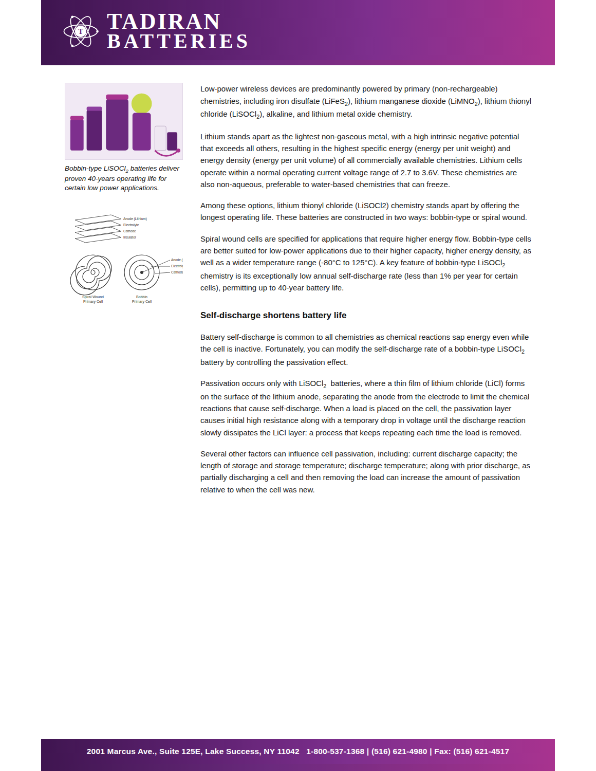T
TADIRAN BATTERIES
Bobbin-type LiSOCl2 batteries deliver proven 40-years operating life for certain low power applications.
Anode (Lithium) Electrolyte Cathode Insulator Anode (Lithium) Electrolyte Cathode Spiral Wound Primary Cell Bobbin Primary Cell
Low-power wireless devices are predominantly powered by primary (non-rechargeable) chemistries, including iron disulfate (LiFeS2), lithium manganese dioxide (LiMNO2), lithium thionyl chloride (LiSOCl2), alkaline, and lithium metal oxide chemistry.
Lithium stands apart as the lightest non-gaseous metal, with a high intrinsic negative potential that exceeds all others, resulting in the highest specific energy (energy per unit weight) and energy density (energy per unit volume) of all commercially available chemistries. Lithium cells operate within a normal operating current voltage range of 2.7 to 3.6V. These chemistries are also non-aqueous, preferable to water-based chemistries that can freeze.
Among these options, lithium thionyl chloride (LiSOCl2) chemistry stands apart by offering the longest operating life. These batteries are constructed in two ways: bobbin-type or spiral wound.
Spiral wound cells are specified for applications that require higher energy flow. Bobbin-type cells are better suited for low-power applications due to their higher capacity, higher energy density, as well as a wider temperature range (-80°C to 125°C). A key feature of bobbin-type LiSOCl2 chemistry is its exceptionally low annual self-discharge rate (less than 1% per year for certain cells), permitting up to 40-year battery life.
Self-discharge shortens battery life
Battery self-discharge is common to all chemistries as chemical reactions sap energy even while the cell is inactive. Fortunately, you can modify the self-discharge rate of a bobbin-type LiSOCl2 battery by controlling the passivation effect.
Passivation occurs only with LiSOCl2 batteries, where a thin film of lithium chloride (LiCl) forms on the surface of the lithium anode, separating the anode from the electrode to limit the chemical reactions that cause self-discharge. When a load is placed on the cell, the passivation layer causes initial high resistance along with a temporary drop in voltage until the discharge reaction slowly dissipates the LiCl layer: a process that keeps repeating each time the load is removed.
Several other factors can influence cell passivation, including: current discharge capacity; the length of storage and storage temperature; discharge temperature; along with prior discharge, as partially discharging a cell and then removing the load can increase the amount of passivation relative to when the cell was new.
2001 Marcus Ave., Suite 125E, Lake Success, NY 11042 1-800-537-1368 | (516) 621-4980 | Fax: (516) 621-4517